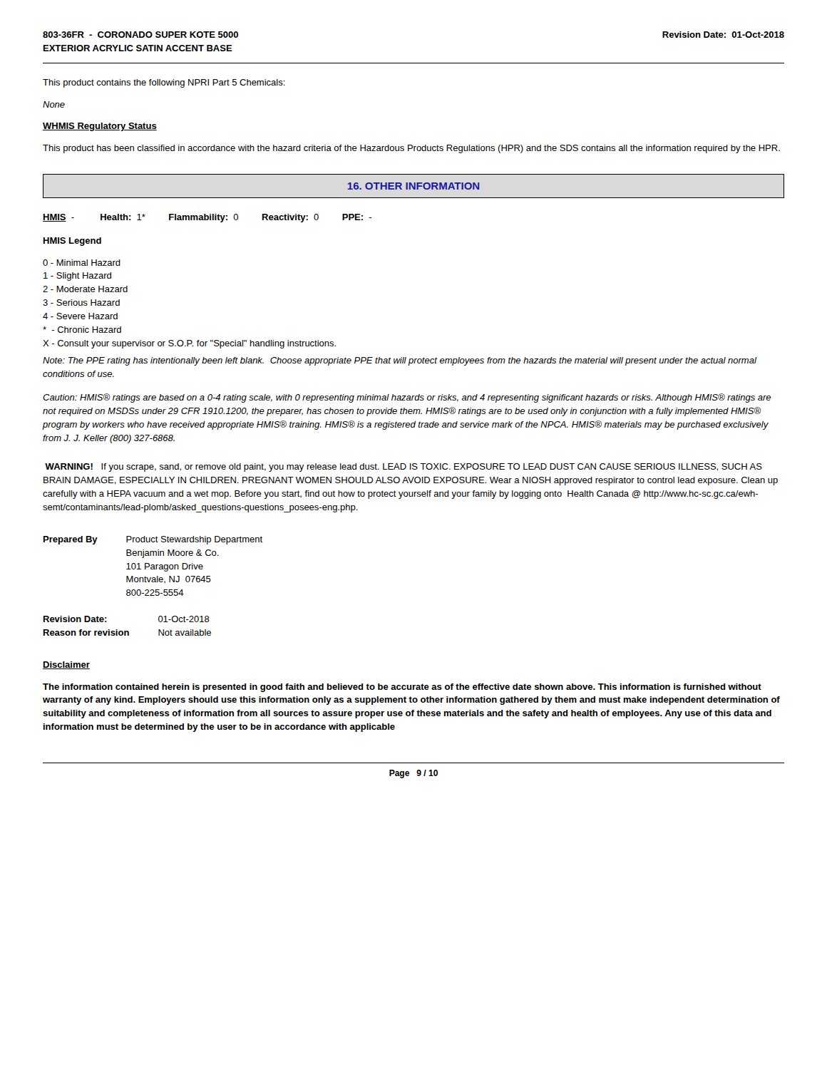803-36FR - CORONADO SUPER KOTE 5000
EXTERIOR ACRYLIC SATIN ACCENT BASE
Revision Date: 01-Oct-2018
This product contains the following NPRI Part 5 Chemicals:
None
WHMIS Regulatory Status
This product has been classified in accordance with the hazard criteria of the Hazardous Products Regulations (HPR) and the SDS contains all the information required by the HPR.
16. OTHER INFORMATION
HMIS - Health: 1* Flammability: 0 Reactivity: 0 PPE: -
HMIS Legend
0 - Minimal Hazard
1 - Slight Hazard
2 - Moderate Hazard
3 - Serious Hazard
4 - Severe Hazard
* - Chronic Hazard
X - Consult your supervisor or S.O.P. for "Special" handling instructions.
Note: The PPE rating has intentionally been left blank. Choose appropriate PPE that will protect employees from the hazards the material will present under the actual normal conditions of use.
Caution: HMIS® ratings are based on a 0-4 rating scale, with 0 representing minimal hazards or risks, and 4 representing significant hazards or risks. Although HMIS® ratings are not required on MSDSs under 29 CFR 1910.1200, the preparer, has chosen to provide them. HMIS® ratings are to be used only in conjunction with a fully implemented HMIS® program by workers who have received appropriate HMIS® training. HMIS® is a registered trade and service mark of the NPCA. HMIS® materials may be purchased exclusively from J. J. Keller (800) 327-6868.
WARNING! If you scrape, sand, or remove old paint, you may release lead dust. LEAD IS TOXIC. EXPOSURE TO LEAD DUST CAN CAUSE SERIOUS ILLNESS, SUCH AS BRAIN DAMAGE, ESPECIALLY IN CHILDREN. PREGNANT WOMEN SHOULD ALSO AVOID EXPOSURE. Wear a NIOSH approved respirator to control lead exposure. Clean up carefully with a HEPA vacuum and a wet mop. Before you start, find out how to protect yourself and your family by logging onto Health Canada @ http://www.hc-sc.gc.ca/ewh-semt/contaminants/lead-plomb/asked_questions-questions_posees-eng.php.
| Prepared By | Product Stewardship Department Benjamin Moore & Co. 101 Paragon Drive Montvale, NJ 07645 800-225-5554 |
| Revision Date: | 01-Oct-2018 |
| Reason for revision | Not available |
Disclaimer
The information contained herein is presented in good faith and believed to be accurate as of the effective date shown above. This information is furnished without warranty of any kind. Employers should use this information only as a supplement to other information gathered by them and must make independent determination of suitability and completeness of information from all sources to assure proper use of these materials and the safety and health of employees. Any use of this data and information must be determined by the user to be in accordance with applicable
Page 9 / 10